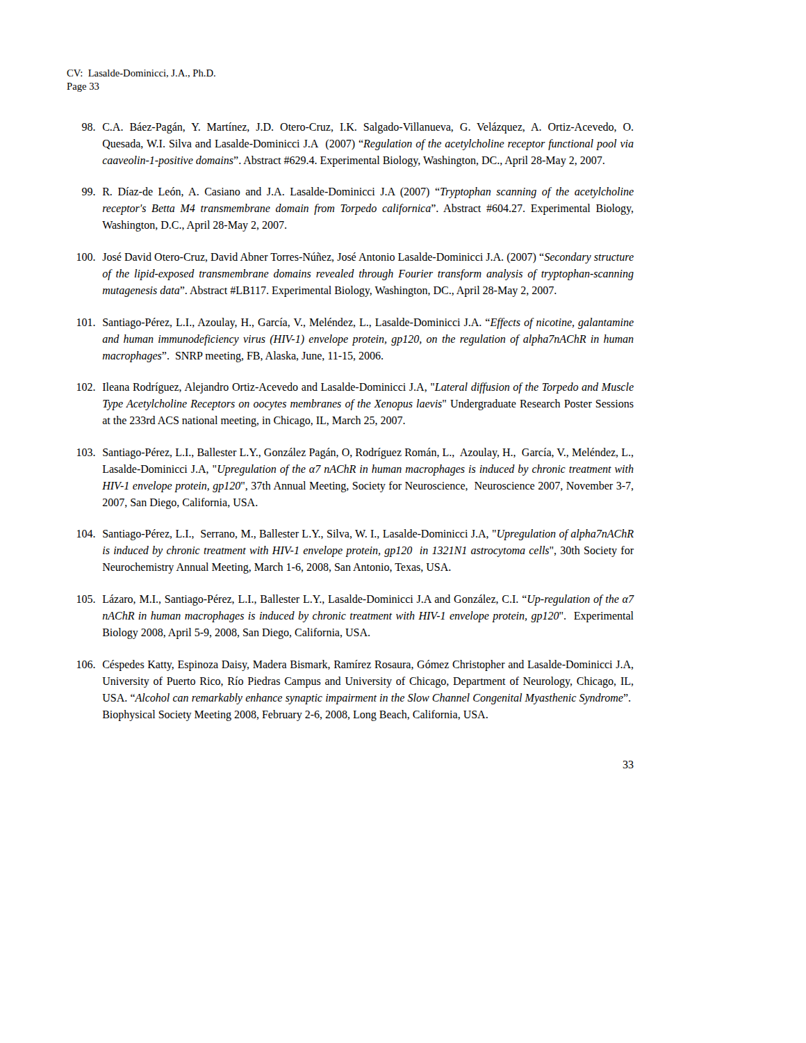CV: Lasalde-Dominicci, J.A., Ph.D.
Page 33
C.A. Báez-Pagán, Y. Martínez, J.D. Otero-Cruz, I.K. Salgado-Villanueva, G. Velázquez, A. Ortiz-Acevedo, O. Quesada, W.I. Silva and Lasalde-Dominicci J.A (2007) “Regulation of the acetylcholine receptor functional pool via caaveolin-1-positive domains”. Abstract #629.4. Experimental Biology, Washington, DC., April 28-May 2, 2007.
R. Díaz-de León, A. Casiano and J.A. Lasalde-Dominicci J.A (2007) “Tryptophan scanning of the acetylcholine receptor's Betta M4 transmembrane domain from Torpedo californica”. Abstract #604.27. Experimental Biology, Washington, D.C., April 28-May 2, 2007.
José David Otero-Cruz, David Abner Torres-Núñez, José Antonio Lasalde-Dominicci J.A. (2007) “Secondary structure of the lipid-exposed transmembrane domains revealed through Fourier transform analysis of tryptophan-scanning mutagenesis data”. Abstract #LB117. Experimental Biology, Washington, DC., April 28-May 2, 2007.
Santiago-Pérez, L.I., Azoulay, H., García, V., Meléndez, L., Lasalde-Dominicci J.A. “Effects of nicotine, galantamine and human immunodeficiency virus (HIV-1) envelope protein, gp120, on the regulation of alpha7nAChR in human macrophages”. SNRP meeting, FB, Alaska, June, 11-15, 2006.
Ileana Rodríguez, Alejandro Ortiz-Acevedo and Lasalde-Dominicci J.A, "Lateral diffusion of the Torpedo and Muscle Type Acetylcholine Receptors on oocytes membranes of the Xenopus laevis" Undergraduate Research Poster Sessions at the 233rd ACS national meeting, in Chicago, IL, March 25, 2007.
Santiago-Pérez, L.I., Ballester L.Y., González Pagán, O, Rodríguez Román, L., Azoulay, H., García, V., Meléndez, L., Lasalde-Dominicci J.A, "Upregulation of the α7 nAChR in human macrophages is induced by chronic treatment with HIV-1 envelope protein, gp120", 37th Annual Meeting, Society for Neuroscience, Neuroscience 2007, November 3-7, 2007, San Diego, California, USA.
Santiago-Pérez, L.I., Serrano, M., Ballester L.Y., Silva, W. I., Lasalde-Dominicci J.A, "Upregulation of alpha7nAChR is induced by chronic treatment with HIV-1 envelope protein, gp120 in 1321N1 astrocytoma cells", 30th Society for Neurochemistry Annual Meeting, March 1-6, 2008, San Antonio, Texas, USA.
Lázaro, M.I., Santiago-Pérez, L.I., Ballester L.Y., Lasalde-Dominicci J.A and González, C.I. “Up-regulation of the α7 nAChR in human macrophages is induced by chronic treatment with HIV-1 envelope protein, gp120". Experimental Biology 2008, April 5-9, 2008, San Diego, California, USA.
Céspedes Katty, Espinoza Daisy, Madera Bismark, Ramírez Rosaura, Gómez Christopher and Lasalde-Dominicci J.A, University of Puerto Rico, Río Piedras Campus and University of Chicago, Department of Neurology, Chicago, IL, USA. “Alcohol can remarkably enhance synaptic impairment in the Slow Channel Congenital Myasthenic Syndrome”. Biophysical Society Meeting 2008, February 2-6, 2008, Long Beach, California, USA.
33